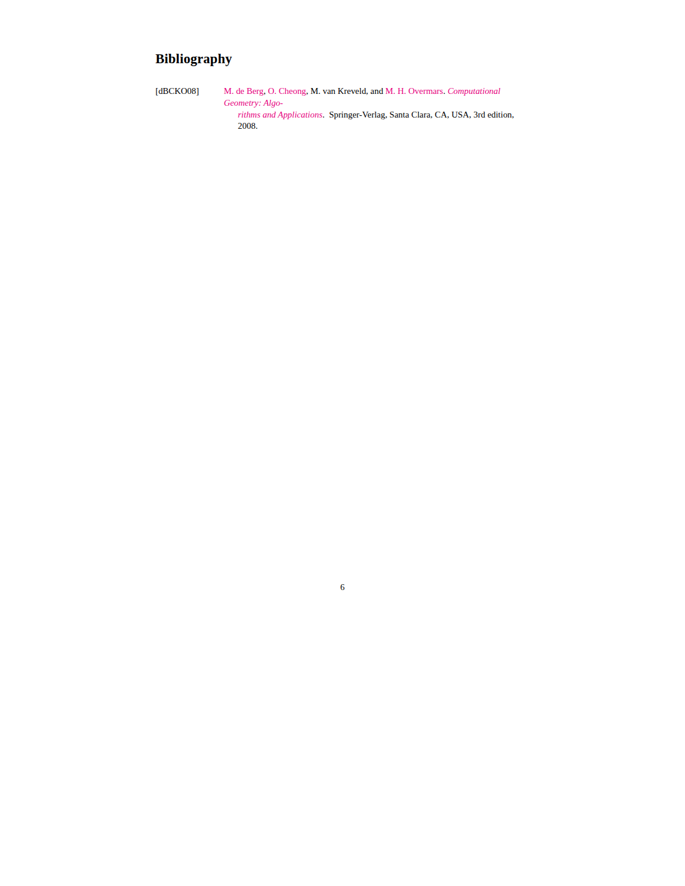Bibliography
[dBCKO08]
M. de Berg, O. Cheong, M. van Kreveld, and M. H. Overmars. Computational Geometry: Algo- rithms and Applications. Springer-Verlag, Santa Clara, CA, USA, 3rd edition, 2008.
6